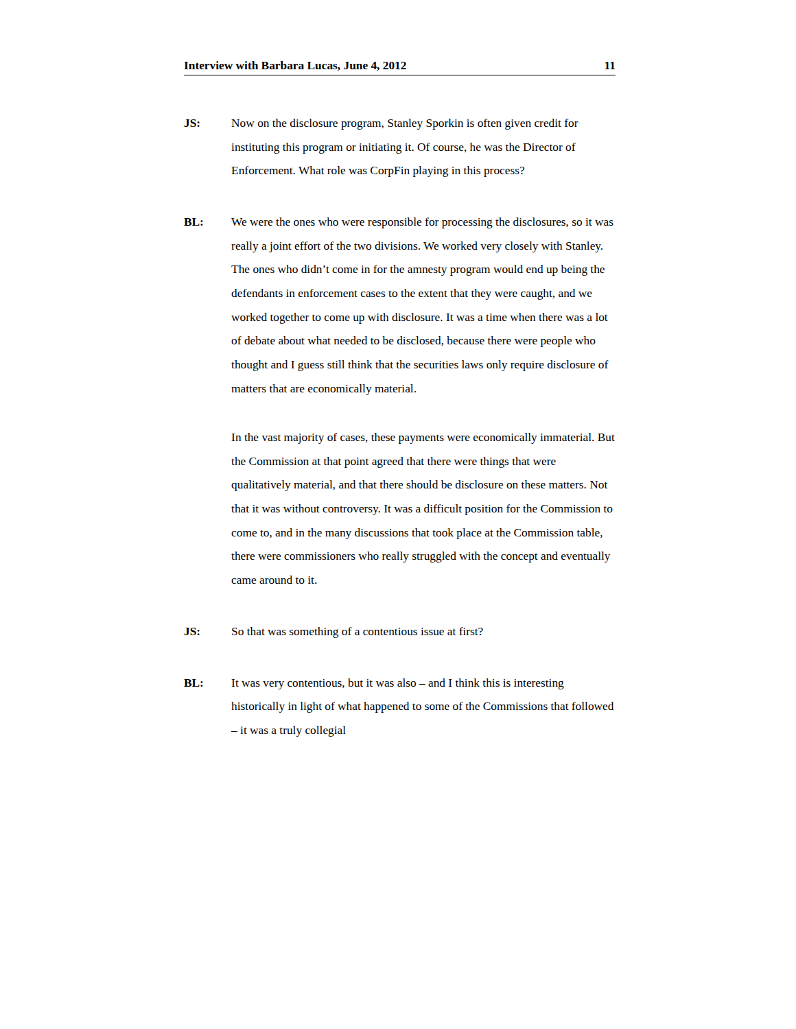Interview with Barbara Lucas, June 4, 2012 11
JS:
Now on the disclosure program, Stanley Sporkin is often given credit for instituting this program or initiating it. Of course, he was the Director of Enforcement. What role was CorpFin playing in this process?
BL:
We were the ones who were responsible for processing the disclosures, so it was really a joint effort of the two divisions. We worked very closely with Stanley. The ones who didn’t come in for the amnesty program would end up being the defendants in enforcement cases to the extent that they were caught, and we worked together to come up with disclosure. It was a time when there was a lot of debate about what needed to be disclosed, because there were people who thought and I guess still think that the securities laws only require disclosure of matters that are economically material.
In the vast majority of cases, these payments were economically immaterial. But the Commission at that point agreed that there were things that were qualitatively material, and that there should be disclosure on these matters. Not that it was without controversy. It was a difficult position for the Commission to come to, and in the many discussions that took place at the Commission table, there were commissioners who really struggled with the concept and eventually came around to it.
JS:
So that was something of a contentious issue at first?
BL:
It was very contentious, but it was also – and I think this is interesting historically in light of what happened to some of the Commissions that followed – it was a truly collegial